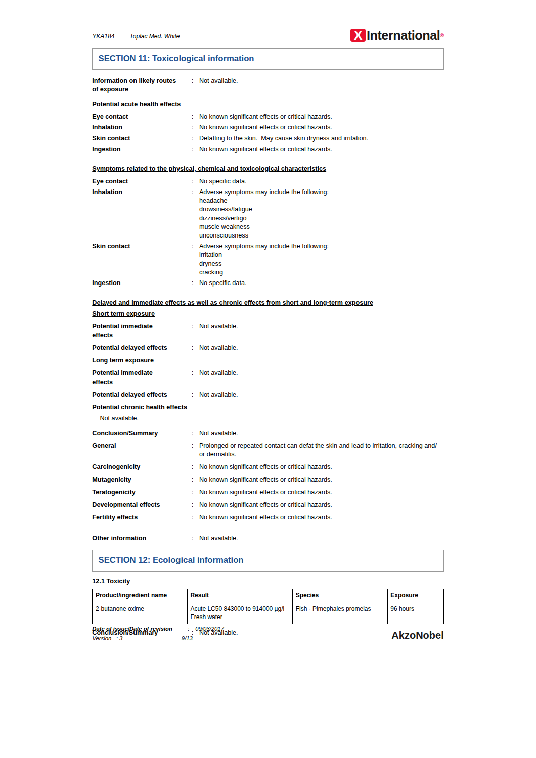YKA184 Toplac Med. White
XInternational®
SECTION 11: Toxicological information
| Information on likely routes of exposure | : | Not available. |
Potential acute health effects
| Eye contact | : | No known significant effects or critical hazards. |
| Inhalation | : | No known significant effects or critical hazards. |
| Skin contact | : | Defatting to the skin. May cause skin dryness and irritation. |
| Ingestion | : | No known significant effects or critical hazards. |
Symptoms related to the physical, chemical and toxicological characteristics
| Eye contact | : | No specific data. |
| Inhalation | : | Adverse symptoms may include the following: headache drowsiness/fatigue dizziness/vertigo muscle weakness unconsciousness |
| Skin contact | : | Adverse symptoms may include the following: irritation dryness cracking |
| Ingestion | : | No specific data. |
Delayed and immediate effects as well as chronic effects from short and long-term exposure
Short term exposure
| Potential immediate effects | : | Not available. |
| Potential delayed effects | : | Not available. |
Long term exposure
| Potential immediate effects | : | Not available. |
| Potential delayed effects | : | Not available. |
Potential chronic health effects
Not available.
| Conclusion/Summary | : | Not available. |
| General | : | Prolonged or repeated contact can defat the skin and lead to irritation, cracking and/ or dermatitis. |
| Carcinogenicity | : | No known significant effects or critical hazards. |
| Mutagenicity | : | No known significant effects or critical hazards. |
| Teratogenicity | : | No known significant effects or critical hazards. |
| Developmental effects | : | No known significant effects or critical hazards. |
| Fertility effects | : | No known significant effects or critical hazards. |
| Other information | : | Not available. |
SECTION 12: Ecological information
12.1 Toxicity
| Product/ingredient name | Result | Species | Exposure |
| --- | --- | --- | --- |
| 2-butanone oxime | Acute LC50 843000 to 914000 µg/l Fresh water | Fish - Pimephales promelas | 96 hours |
| Conclusion/Summary | : | Not available. |
Date of issue/Date of revision : 09/03/2017
Version : 3 9/13
AkzoNobel